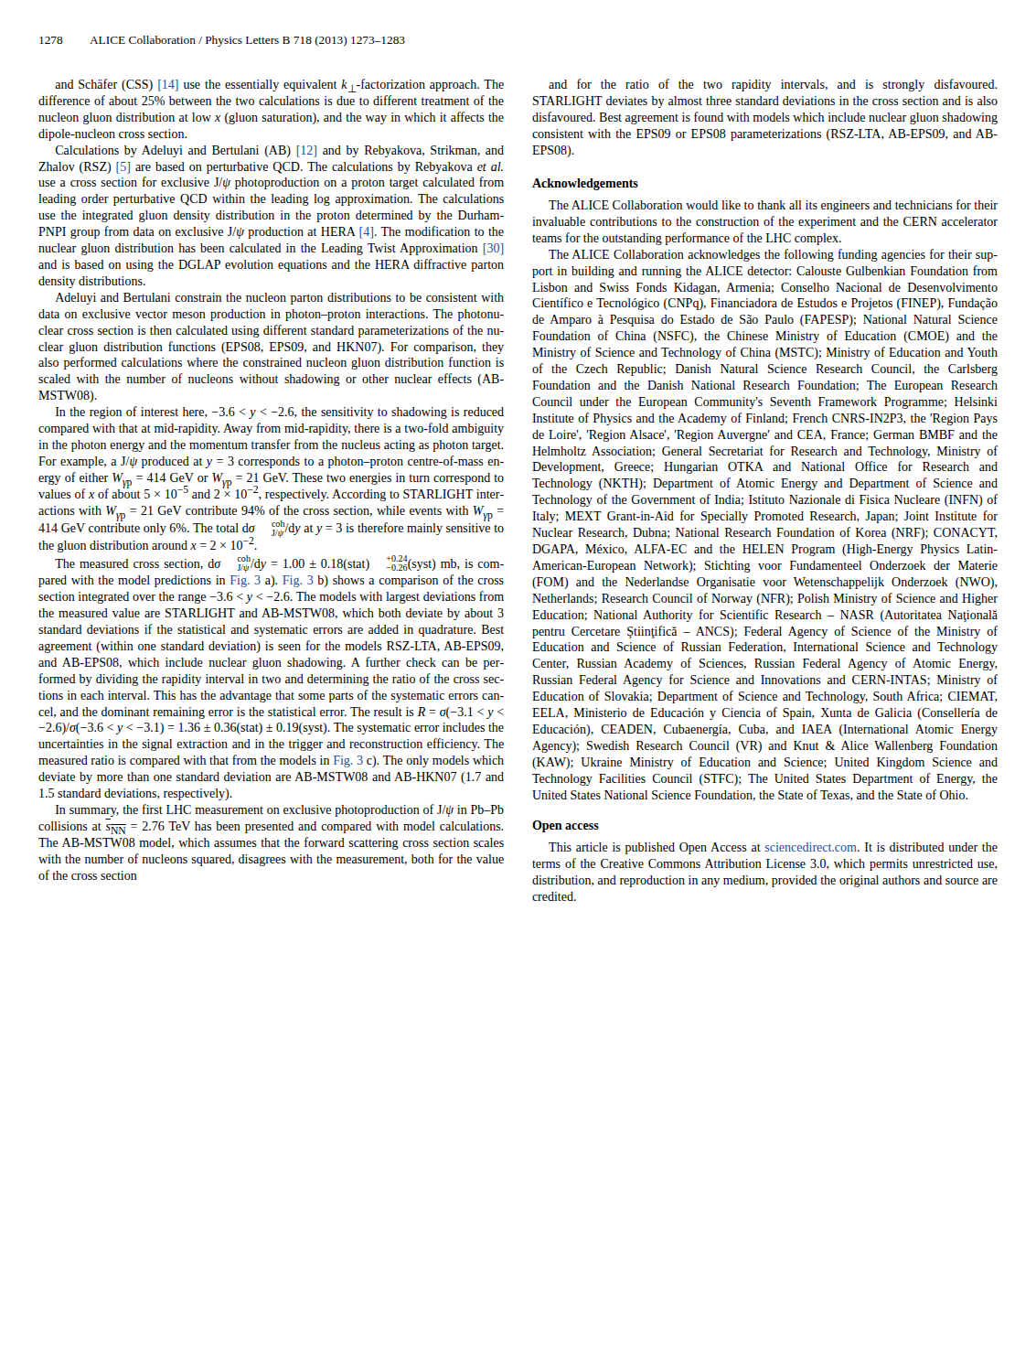1278 ALICE Collaboration / Physics Letters B 718 (2013) 1273–1283
and Schäfer (CSS) [14] use the essentially equivalent k⊥-factorization approach. The difference of about 25% between the two calculations is due to different treatment of the nucleon gluon distribution at low x (gluon saturation), and the way in which it affects the dipole-nucleon cross section.
Calculations by Adeluyi and Bertulani (AB) [12] and by Rebyakova, Strikman, and Zhalov (RSZ) [5] are based on perturbative QCD. The calculations by Rebyakova et al. use a cross section for exclusive J/ψ photoproduction on a proton target calculated from leading order perturbative QCD within the leading log approximation. The calculations use the integrated gluon density distribution in the proton determined by the Durham-PNPI group from data on exclusive J/ψ production at HERA [4]. The modification to the nuclear gluon distribution has been calculated in the Leading Twist Approximation [30] and is based on using the DGLAP evolution equations and the HERA diffractive parton density distributions.
Adeluyi and Bertulani constrain the nucleon parton distributions to be consistent with data on exclusive vector meson production in photon–proton interactions. The photonuclear cross section is then calculated using different standard parameterizations of the nuclear gluon distribution functions (EPS08, EPS09, and HKN07). For comparison, they also performed calculations where the constrained nucleon gluon distribution function is scaled with the number of nucleons without shadowing or other nuclear effects (AB-MSTW08).
In the region of interest here, −3.6 < y < −2.6, the sensitivity to shadowing is reduced compared with that at mid-rapidity. Away from mid-rapidity, there is a two-fold ambiguity in the photon energy and the momentum transfer from the nucleus acting as photon target. For example, a J/ψ produced at y = 3 corresponds to a photon–proton centre-of-mass energy of either Wγp = 414 GeV or Wγp = 21 GeV. These two energies in turn correspond to values of x of about 5 × 10−5 and 2 × 10−2, respectively. According to STARLIGHT interactions with Wγp = 21 GeV contribute 94% of the cross section, while events with Wγp = 414 GeV contribute only 6%. The total dσcoh J/ψ/dy at y = 3 is therefore mainly sensitive to the gluon distribution around x = 2 × 10−2.
The measured cross section, dσcoh J/ψ/dy = 1.00 ± 0.18(stat)+0.24−0.26(syst) mb, is compared with the model predictions in Fig. 3 a). Fig. 3 b) shows a comparison of the cross section integrated over the range −3.6 < y < −2.6. The models with largest deviations from the measured value are STARLIGHT and AB-MSTW08, which both deviate by about 3 standard deviations if the statistical and systematic errors are added in quadrature. Best agreement (within one standard deviation) is seen for the models RSZ-LTA, AB-EPS09, and AB-EPS08, which include nuclear gluon shadowing. A further check can be performed by dividing the rapidity interval in two and determining the ratio of the cross sections in each interval. This has the advantage that some parts of the systematic errors cancel, and the dominant remaining error is the statistical error. The result is R = σ(−3.1 < y < −2.6)/σ(−3.6 < y < −3.1) = 1.36 ± 0.36(stat) ± 0.19(syst). The systematic error includes the uncertainties in the signal extraction and in the trigger and reconstruction efficiency. The measured ratio is compared with that from the models in Fig. 3 c). The only models which deviate by more than one standard deviation are AB-MSTW08 and AB-HKN07 (1.7 and 1.5 standard deviations, respectively).
In summary, the first LHC measurement on exclusive photoproduction of J/ψ in Pb–Pb collisions at sNN = 2.76 TeV has been presented and compared with model calculations. The AB-MSTW08 model, which assumes that the forward scattering cross section scales with the number of nucleons squared, disagrees with the measurement, both for the value of the cross section
and for the ratio of the two rapidity intervals, and is strongly disfavoured. STARLIGHT deviates by almost three standard deviations in the cross section and is also disfavoured. Best agreement is found with models which include nuclear gluon shadowing consistent with the EPS09 or EPS08 parameterizations (RSZ-LTA, AB-EPS09, and AB-EPS08).
Acknowledgements
The ALICE Collaboration would like to thank all its engineers and technicians for their invaluable contributions to the construction of the experiment and the CERN accelerator teams for the outstanding performance of the LHC complex.
The ALICE Collaboration acknowledges the following funding agencies for their support in building and running the ALICE detector: Calouste Gulbenkian Foundation from Lisbon and Swiss Fonds Kidagan, Armenia; Conselho Nacional de Desenvolvimento Científico e Tecnológico (CNPq), Financiadora de Estudos e Projetos (FINEP), Fundação de Amparo à Pesquisa do Estado de São Paulo (FAPESP); National Natural Science Foundation of China (NSFC), the Chinese Ministry of Education (CMOE) and the Ministry of Science and Technology of China (MSTC); Ministry of Education and Youth of the Czech Republic; Danish Natural Science Research Council, the Carlsberg Foundation and the Danish National Research Foundation; The European Research Council under the European Community's Seventh Framework Programme; Helsinki Institute of Physics and the Academy of Finland; French CNRS-IN2P3, the 'Region Pays de Loire', 'Region Alsace', 'Region Auvergne' and CEA, France; German BMBF and the Helmholtz Association; General Secretariat for Research and Technology, Ministry of Development, Greece; Hungarian OTKA and National Office for Research and Technology (NKTH); Department of Atomic Energy and Department of Science and Technology of the Government of India; Istituto Nazionale di Fisica Nucleare (INFN) of Italy; MEXT Grant-in-Aid for Specially Promoted Research, Japan; Joint Institute for Nuclear Research, Dubna; National Research Foundation of Korea (NRF); CONACYT, DGAPA, México, ALFA-EC and the HELEN Program (High-Energy Physics Latin-American-European Network); Stichting voor Fundamenteel Onderzoek der Materie (FOM) and the Nederlandse Organisatie voor Wetenschappelijk Onderzoek (NWO), Netherlands; Research Council of Norway (NFR); Polish Ministry of Science and Higher Education; National Authority for Scientific Research – NASR (Autoritatea Naţională pentru Cercetare Ştiinţifică – ANCS); Federal Agency of Science of the Ministry of Education and Science of Russian Federation, International Science and Technology Center, Russian Academy of Sciences, Russian Federal Agency of Atomic Energy, Russian Federal Agency for Science and Innovations and CERN-INTAS; Ministry of Education of Slovakia; Department of Science and Technology, South Africa; CIEMAT, EELA, Ministerio de Educación y Ciencia of Spain, Xunta de Galicia (Consellería de Educación), CEADEN, Cubaenergía, Cuba, and IAEA (International Atomic Energy Agency); Swedish Research Council (VR) and Knut & Alice Wallenberg Foundation (KAW); Ukraine Ministry of Education and Science; United Kingdom Science and Technology Facilities Council (STFC); The United States Department of Energy, the United States National Science Foundation, the State of Texas, and the State of Ohio.
Open access
This article is published Open Access at sciencedirect.com. It is distributed under the terms of the Creative Commons Attribution License 3.0, which permits unrestricted use, distribution, and reproduction in any medium, provided the original authors and source are credited.